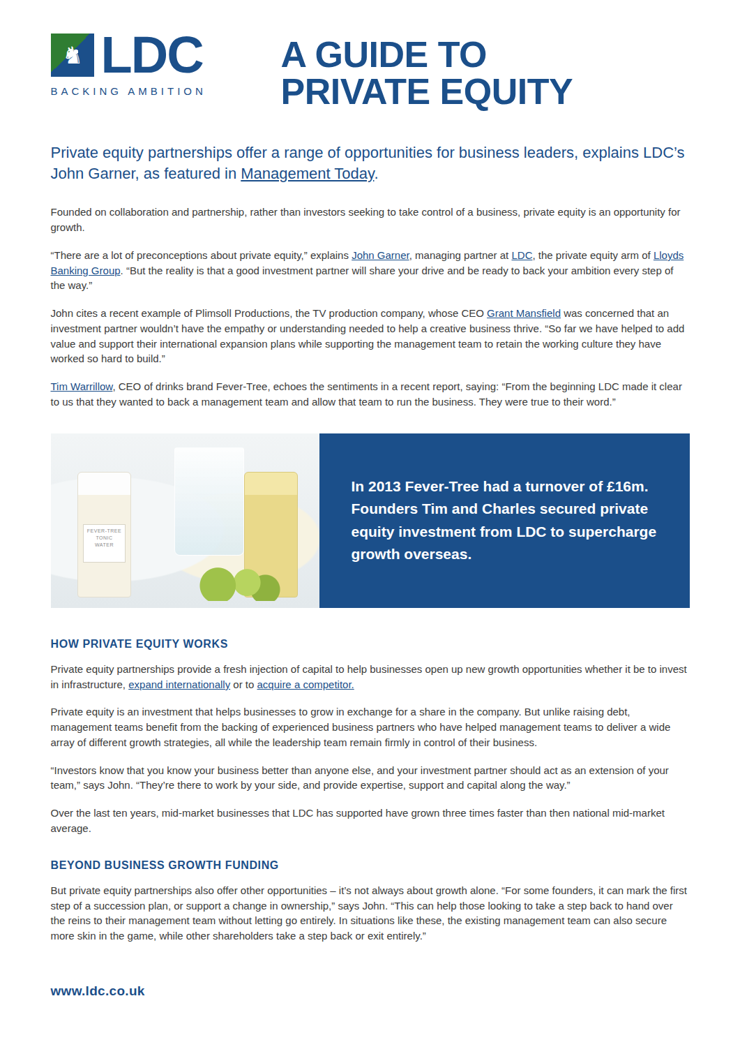♞
LDC
BACKING AMBITION
A Guide to
Private Equity
Private equity partnerships offer a range of opportunities for business leaders, explains LDC’s John Garner, as featured in Management Today.
Founded on collaboration and partnership, rather than investors seeking to take control of a business, private equity is an opportunity for growth.
“There are a lot of preconceptions about private equity,” explains John Garner, managing partner at LDC, the private equity arm of Lloyds Banking Group. “But the reality is that a good investment partner will share your drive and be ready to back your ambition every step of the way.”
John cites a recent example of Plimsoll Productions, the TV production company, whose CEO Grant Mansfield was concerned that an investment partner wouldn’t have the empathy or understanding needed to help a creative business thrive. “So far we have helped to add value and support their international expansion plans while supporting the management team to retain the working culture they have worked so hard to build.”
Tim Warrillow, CEO of drinks brand Fever-Tree, echoes the sentiments in a recent report, saying: “From the beginning LDC made it clear to us that they wanted to back a management team and allow that team to run the business. They were true to their word.”
FEVER-TREE
TONIC
WATER
In 2013 Fever-Tree had a turnover of £16m. Founders Tim and Charles secured private equity investment from LDC to supercharge growth overseas.
How private equity works
Private equity partnerships provide a fresh injection of capital to help businesses open up new growth opportunities whether it be to invest in infrastructure, expand internationally or to acquire a competitor.
Private equity is an investment that helps businesses to grow in exchange for a share in the company. But unlike raising debt, management teams benefit from the backing of experienced business partners who have helped management teams to deliver a wide array of different growth strategies, all while the leadership team remain firmly in control of their business.
“Investors know that you know your business better than anyone else, and your investment partner should act as an extension of your team,” says John. “They’re there to work by your side, and provide expertise, support and capital along the way.”
Over the last ten years, mid-market businesses that LDC has supported have grown three times faster than then national mid-market average.
Beyond business growth funding
But private equity partnerships also offer other opportunities – it’s not always about growth alone. “For some founders, it can mark the first step of a succession plan, or support a change in ownership,” says John. “This can help those looking to take a step back to hand over the reins to their management team without letting go entirely. In situations like these, the existing management team can also secure more skin in the game, while other shareholders take a step back or exit entirely.”
www.ldc.co.uk